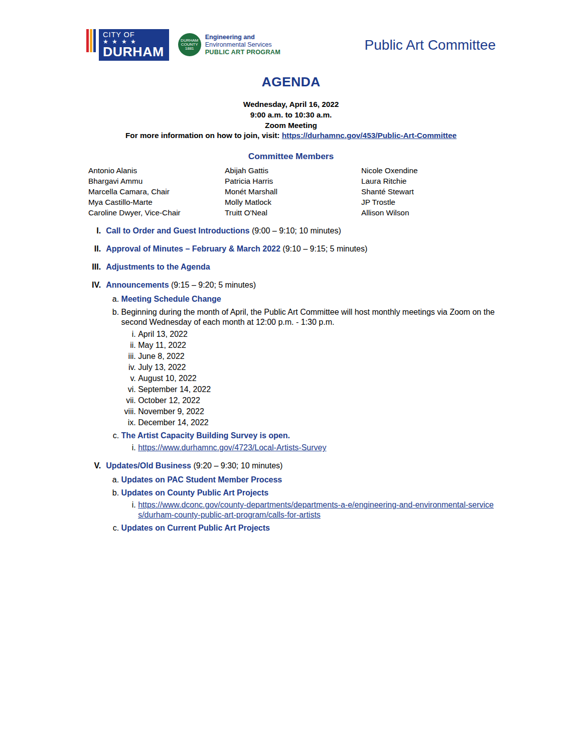CITY OF ★ ★ ★ ★ DURHAM
DURHAM
COUNTY
1881
Engineering and
Environmental Services
PUBLIC ART PROGRAM
Public Art Committee
AGENDA
Wednesday, April 16, 2022
9:00 a.m. to 10:30 a.m.
Zoom Meeting
For more information on how to join, visit: https://durhamnc.gov/453/Public-Art-Committee
Committee Members
| Antonio Alanis | Abijah Gattis | Nicole Oxendine |
| Bhargavi Ammu | Patricia Harris | Laura Ritchie |
| Marcella Camara, Chair | Monét Marshall | Shanté Stewart |
| Mya Castillo-Marte | Molly Matlock | JP Trostle |
| Caroline Dwyer, Vice-Chair | Truitt O'Neal | Allison Wilson |
Call to Order and Guest Introductions (9:00 – 9:10; 10 minutes)
Approval of Minutes – February & March 2022 (9:10 – 9:15; 5 minutes)
Adjustments to the Agenda
Announcements (9:15 – 9:20; 5 minutes)
Meeting Schedule Change
Beginning during the month of April, the Public Art Committee will host monthly meetings via Zoom on the second Wednesday of each month at 12:00 p.m. - 1:30 p.m.
April 13, 2022
May 11, 2022
June 8, 2022
July 13, 2022
August 10, 2022
September 14, 2022
October 12, 2022
November 9, 2022
December 14, 2022
The Artist Capacity Building Survey is open.
https://www.durhamnc.gov/4723/Local-Artists-Survey
Updates/Old Business (9:20 – 9:30; 10 minutes)
Updates on PAC Student Member Process
Updates on County Public Art Projects
https://www.dconc.gov/county-departments/departments-a-e/engineering-and-environmental-services/durham-county-public-art-program/calls-for-artists
Updates on Current Public Art Projects